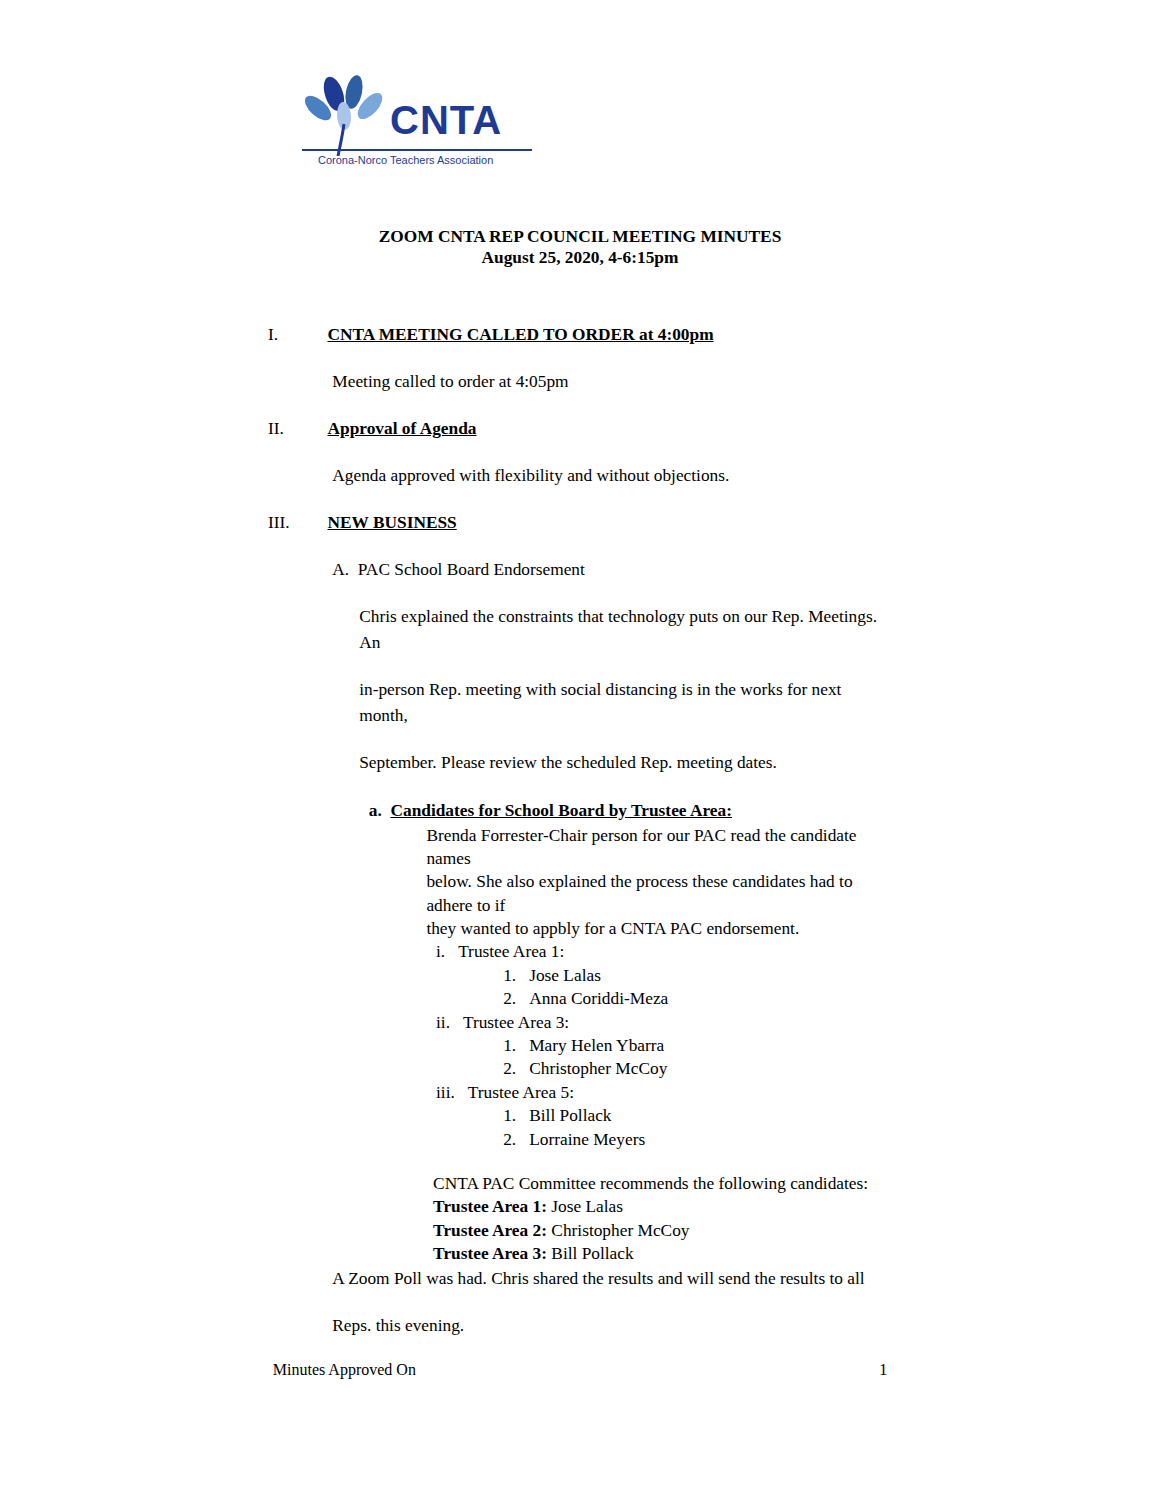CNTA Corona-Norco Teachers Association
ZOOM CNTA REP COUNCIL MEETING MINUTES August 25, 2020, 4-6:15pm
| I. | CNTA MEETING CALLED TO ORDER at 4:00pm |
Meeting called to order at 4:05pm
| II. | Approval of Agenda |
Agenda approved with flexibility and without objections.
| III. | NEW BUSINESS |
A. PAC School Board Endorsement
Chris explained the constraints that technology puts on our Rep. Meetings. An
in-person Rep. meeting with social distancing is in the works for next month,
September. Please review the scheduled Rep. meeting dates.
a. Candidates for School Board by Trustee Area:
Brenda Forrester-Chair person for our PAC read the candidate names
below. She also explained the process these candidates had to adhere to if
they wanted to appbly for a CNTA PAC endorsement.
i. Trustee Area 1:
1. Jose Lalas
2. Anna Coriddi-Meza
ii. Trustee Area 3:
1. Mary Helen Ybarra
2. Christopher McCoy
iii. Trustee Area 5:
1. Bill Pollack
2. Lorraine Meyers
CNTA PAC Committee recommends the following candidates:
Trustee Area 1: Jose Lalas
Trustee Area 2: Christopher McCoy
Trustee Area 3: Bill Pollack
A Zoom Poll was had. Chris shared the results and will send the results to all
Reps. this evening.
Minutes Approved On
1